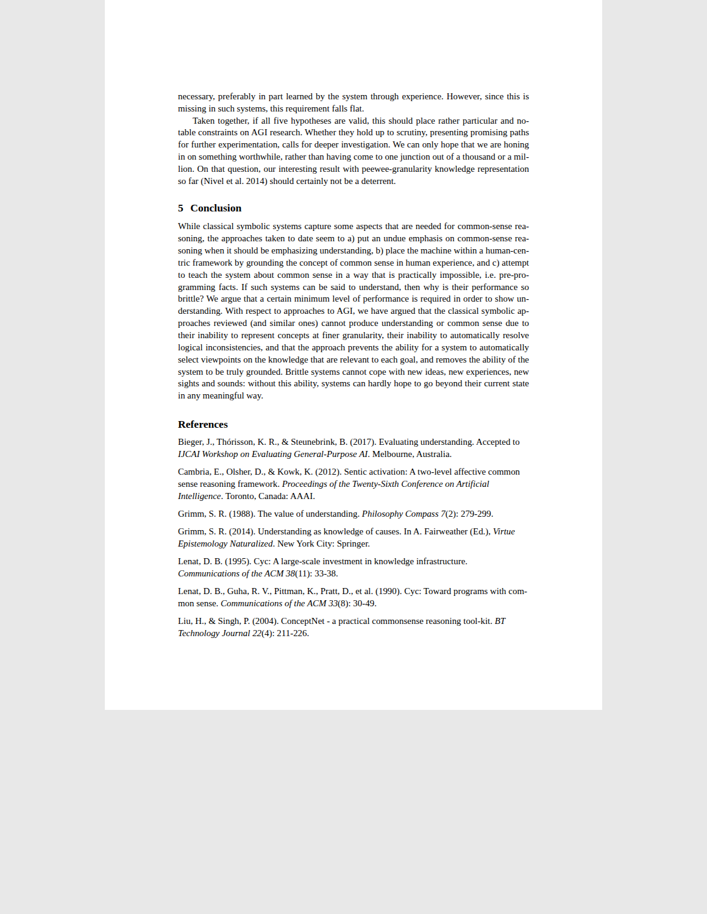necessary, preferably in part learned by the system through experience. However, since this is missing in such systems, this requirement falls flat.
Taken together, if all five hypotheses are valid, this should place rather particular and notable constraints on AGI research. Whether they hold up to scrutiny, presenting promising paths for further experimentation, calls for deeper investigation. We can only hope that we are honing in on something worthwhile, rather than having come to one junction out of a thousand or a million. On that question, our interesting result with peewee-granularity knowledge representation so far (Nivel et al. 2014) should certainly not be a deterrent.
5 Conclusion
While classical symbolic systems capture some aspects that are needed for common-sense reasoning, the approaches taken to date seem to a) put an undue emphasis on common-sense reasoning when it should be emphasizing understanding, b) place the machine within a human-centric framework by grounding the concept of common sense in human experience, and c) attempt to teach the system about common sense in a way that is practically impossible, i.e. pre-programming facts. If such systems can be said to understand, then why is their performance so brittle? We argue that a certain minimum level of performance is required in order to show understanding. With respect to approaches to AGI, we have argued that the classical symbolic approaches reviewed (and similar ones) cannot produce understanding or common sense due to their inability to represent concepts at finer granularity, their inability to automatically resolve logical inconsistencies, and that the approach prevents the ability for a system to automatically select viewpoints on the knowledge that are relevant to each goal, and removes the ability of the system to be truly grounded. Brittle systems cannot cope with new ideas, new experiences, new sights and sounds: without this ability, systems can hardly hope to go beyond their current state in any meaningful way.
References
Bieger, J., Thórisson, K. R., & Steunebrink, B. (2017). Evaluating understanding. Accepted to IJCAI Workshop on Evaluating General-Purpose AI. Melbourne, Australia.
Cambria, E., Olsher, D., & Kowk, K. (2012). Sentic activation: A two-level affective common sense reasoning framework. Proceedings of the Twenty-Sixth Conference on Artificial Intelligence. Toronto, Canada: AAAI.
Grimm, S. R. (1988). The value of understanding. Philosophy Compass 7(2): 279-299.
Grimm, S. R. (2014). Understanding as knowledge of causes. In A. Fairweather (Ed.), Virtue Epistemology Naturalized. New York City: Springer.
Lenat, D. B. (1995). Cyc: A large-scale investment in knowledge infrastructure. Communications of the ACM 38(11): 33-38.
Lenat, D. B., Guha, R. V., Pittman, K., Pratt, D., et al. (1990). Cyc: Toward programs with common sense. Communications of the ACM 33(8): 30-49.
Liu, H., & Singh, P. (2004). ConceptNet - a practical commonsense reasoning tool-kit. BT Technology Journal 22(4): 211-226.